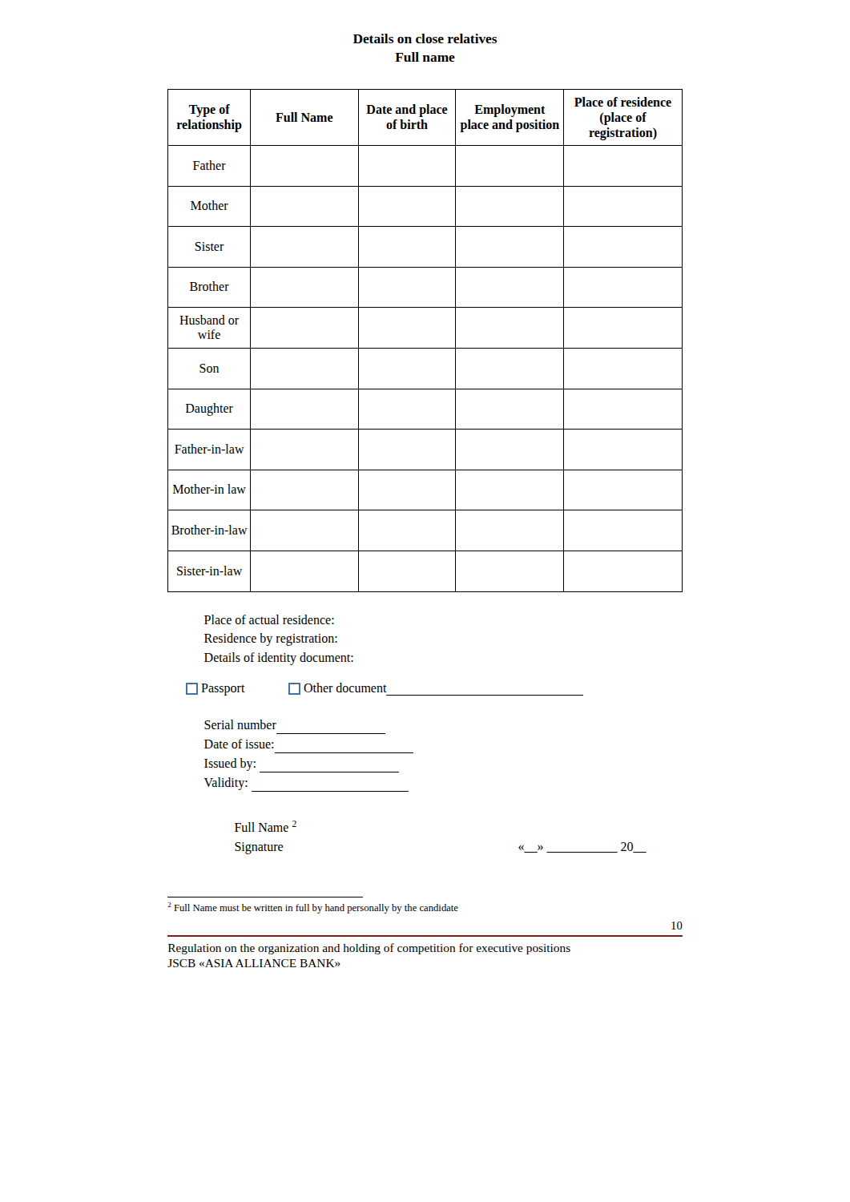Details on close relatives
Full name
| Type of relationship | Full Name | Date and place of birth | Employment place and position | Place of residence (place of registration) |
| --- | --- | --- | --- | --- |
| Father | | | | |
| Mother | | | | |
| Sister | | | | |
| Brother | | | | |
| Husband or wife | | | | |
| Son | | | | |
| Daughter | | | | |
| Father-in-law | | | | |
| Mother-in law | | | | |
| Brother-in-law | | | | |
| Sister-in-law | | | | |
Place of actual residence:
Residence by registration:
Details of identity document:
Passport Other document
Serial number
Date of issue:
Issued by:
Validity:
Full Name 2
Signature «__» ___________ 20__
2 Full Name must be written in full by hand personally by the candidate
10
Regulation on the organization and holding of competition for executive positions
JSCB «ASIA ALLIANCE BANK»